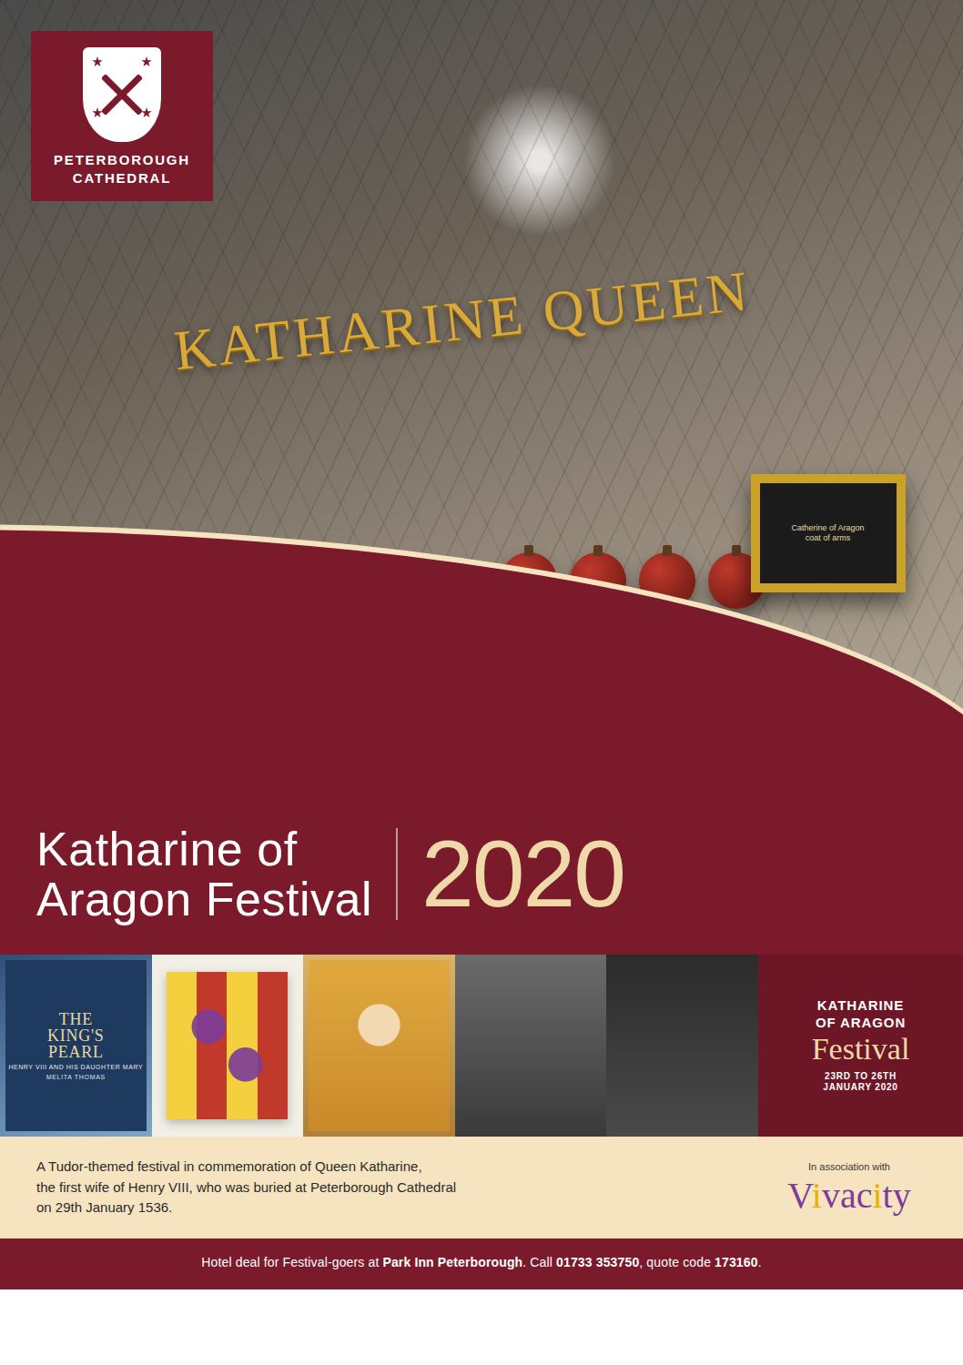KATHARINE QUEEN
Catherine of Aragon
coat of arms
Peterborough
Cathedral
Katharine of
Aragon Festival
2020
THE
KING'S
PEARL HENRY VIII AND HIS DAUGHTER MARY MELITA THOMAS
KATHARINE
OF ARAGON
Festival
23RD TO 26TH
JANUARY 2020
A Tudor-themed festival in commemoration of Queen Katharine,
the first wife of Henry VIII, who was buried at Peterborough Cathedral
on 29th January 1536.
In association with
Vivacity
Hotel deal for Festival-goers at Park Inn Peterborough. Call 01733 353750, quote code 173160.